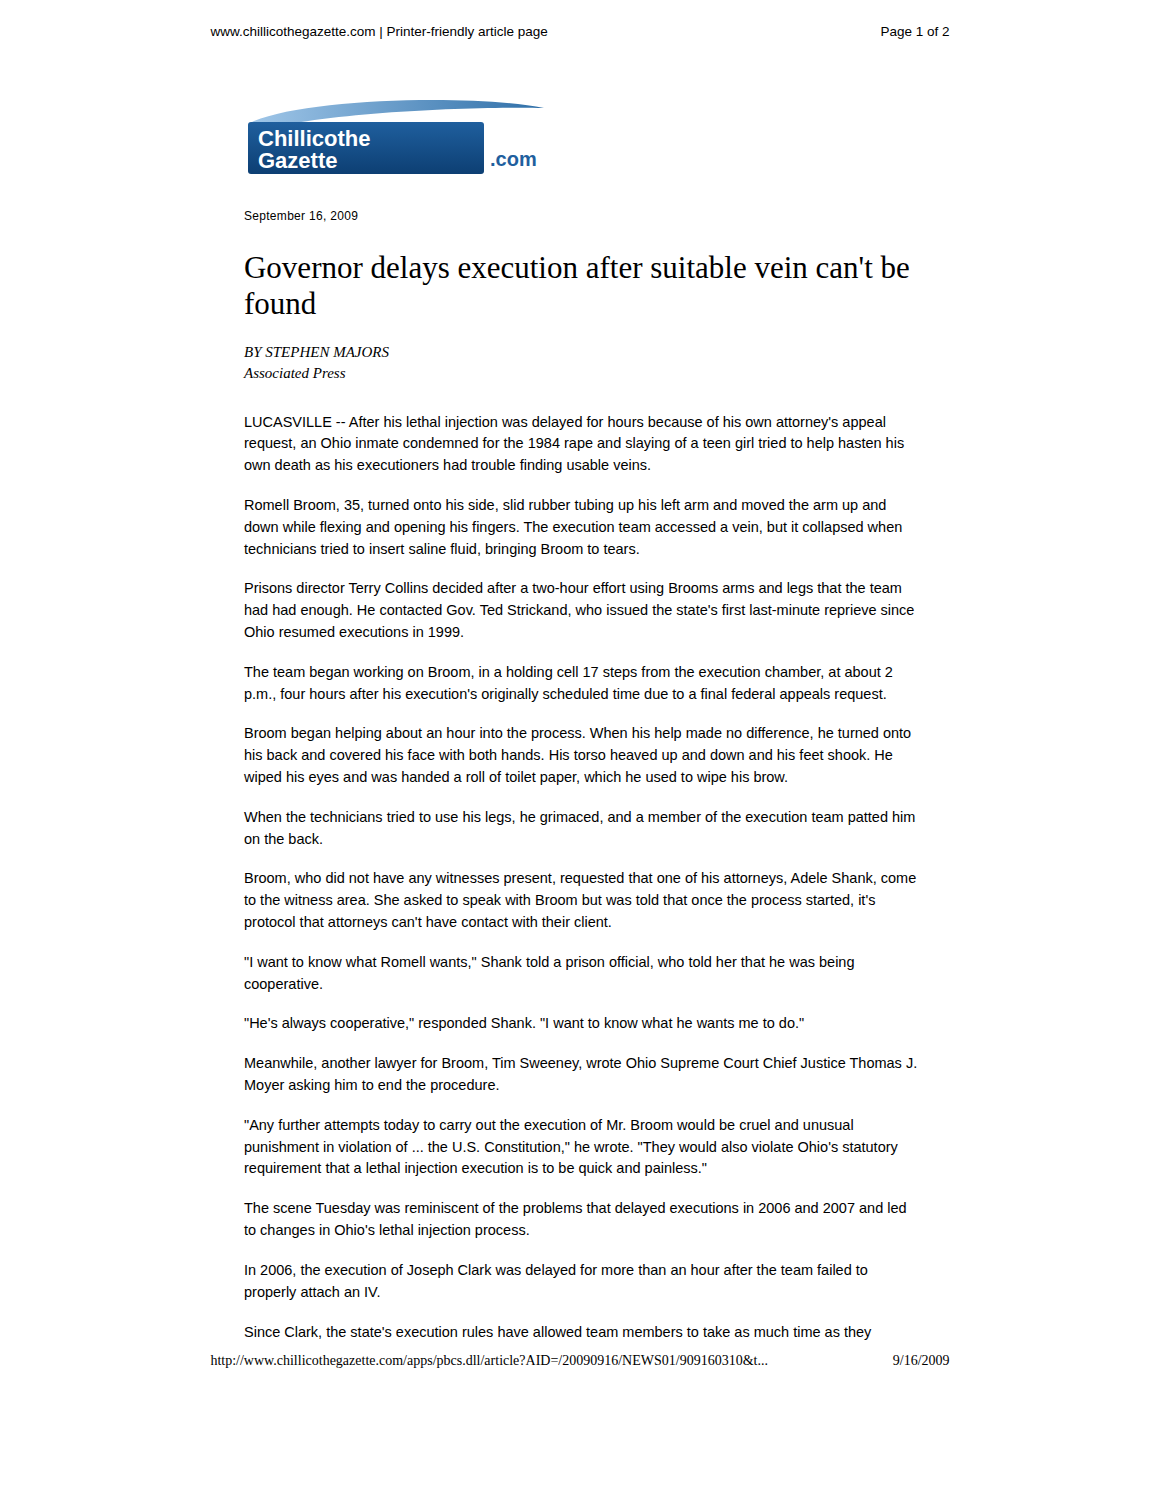www.chillicothegazette.com | Printer-friendly article page
Page 1 of 2
Chillicothe Gazette .com
September 16, 2009
Governor delays execution after suitable vein can't be found
BY STEPHEN MAJORS Associated Press
LUCASVILLE -- After his lethal injection was delayed for hours because of his own attorney's appeal request, an Ohio inmate condemned for the 1984 rape and slaying of a teen girl tried to help hasten his own death as his executioners had trouble finding usable veins.
Romell Broom, 35, turned onto his side, slid rubber tubing up his left arm and moved the arm up and down while flexing and opening his fingers. The execution team accessed a vein, but it collapsed when technicians tried to insert saline fluid, bringing Broom to tears.
Prisons director Terry Collins decided after a two-hour effort using Brooms arms and legs that the team had had enough. He contacted Gov. Ted Strickand, who issued the state's first last-minute reprieve since Ohio resumed executions in 1999.
The team began working on Broom, in a holding cell 17 steps from the execution chamber, at about 2 p.m., four hours after his execution's originally scheduled time due to a final federal appeals request.
Broom began helping about an hour into the process. When his help made no difference, he turned onto his back and covered his face with both hands. His torso heaved up and down and his feet shook. He wiped his eyes and was handed a roll of toilet paper, which he used to wipe his brow.
When the technicians tried to use his legs, he grimaced, and a member of the execution team patted him on the back.
Broom, who did not have any witnesses present, requested that one of his attorneys, Adele Shank, come to the witness area. She asked to speak with Broom but was told that once the process started, it's protocol that attorneys can't have contact with their client.
"I want to know what Romell wants," Shank told a prison official, who told her that he was being cooperative.
"He's always cooperative," responded Shank. "I want to know what he wants me to do."
Meanwhile, another lawyer for Broom, Tim Sweeney, wrote Ohio Supreme Court Chief Justice Thomas J. Moyer asking him to end the procedure.
"Any further attempts today to carry out the execution of Mr. Broom would be cruel and unusual punishment in violation of ... the U.S. Constitution," he wrote. "They would also violate Ohio's statutory requirement that a lethal injection execution is to be quick and painless."
The scene Tuesday was reminiscent of the problems that delayed executions in 2006 and 2007 and led to changes in Ohio's lethal injection process.
In 2006, the execution of Joseph Clark was delayed for more than an hour after the team failed to properly attach an IV.
Since Clark, the state's execution rules have allowed team members to take as much time as they
http://www.chillicothegazette.com/apps/pbcs.dll/article?AID=/20090916/NEWS01/909160310&t...
9/16/2009